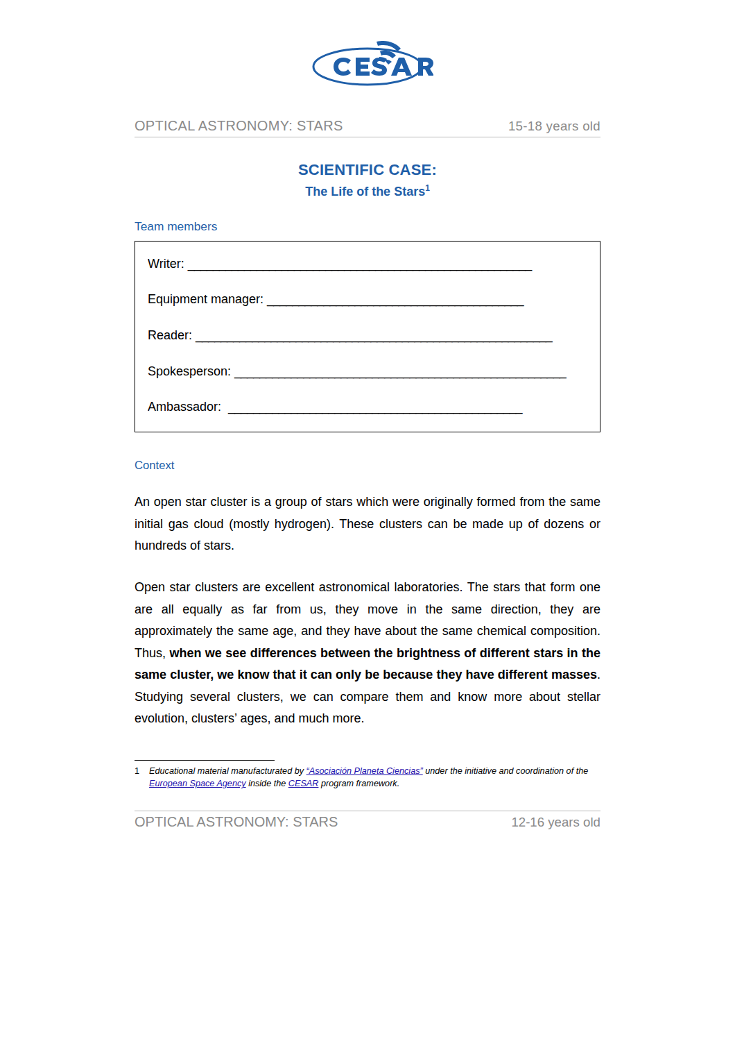OPTICAL ASTRONOMY: STARS 15-18 years old
SCIENTIFIC CASE:
The Life of the Stars1
Team members
Writer: _______________________________________________________
Equipment manager: _________________________________________
Reader: _________________________________________________________
Spokesperson: _____________________________________________________
Ambassador: _______________________________________________
Context
An open star cluster is a group of stars which were originally formed from the same initial gas cloud (mostly hydrogen). These clusters can be made up of dozens or hundreds of stars.
Open star clusters are excellent astronomical laboratories. The stars that form one are all equally as far from us, they move in the same direction, they are approximately the same age, and they have about the same chemical composition. Thus, when we see differences between the brightness of different stars in the same cluster, we know that it can only be because they have different masses. Studying several clusters, we can compare them and know more about stellar evolution, clusters’ ages, and much more.
1 Educational material manufacturated by “Asociación Planeta Ciencias” under the initiative and coordination of the European Space Agency inside the CESAR program framework.
OPTICAL ASTRONOMY: STARS 12-16 years old